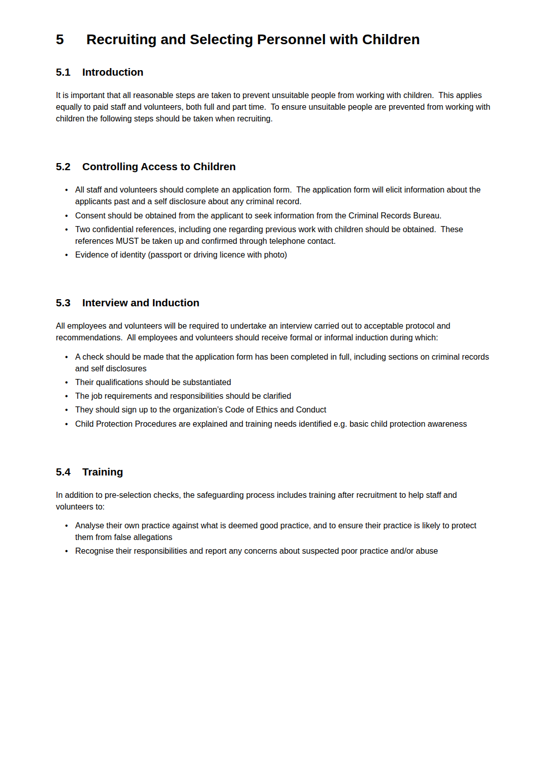5 Recruiting and Selecting Personnel with Children
5.1 Introduction
It is important that all reasonable steps are taken to prevent unsuitable people from working with children. This applies equally to paid staff and volunteers, both full and part time. To ensure unsuitable people are prevented from working with children the following steps should be taken when recruiting.
5.2 Controlling Access to Children
All staff and volunteers should complete an application form. The application form will elicit information about the applicants past and a self disclosure about any criminal record.
Consent should be obtained from the applicant to seek information from the Criminal Records Bureau.
Two confidential references, including one regarding previous work with children should be obtained. These references MUST be taken up and confirmed through telephone contact.
Evidence of identity (passport or driving licence with photo)
5.3 Interview and Induction
All employees and volunteers will be required to undertake an interview carried out to acceptable protocol and recommendations. All employees and volunteers should receive formal or informal induction during which:
A check should be made that the application form has been completed in full, including sections on criminal records and self disclosures
Their qualifications should be substantiated
The job requirements and responsibilities should be clarified
They should sign up to the organization’s Code of Ethics and Conduct
Child Protection Procedures are explained and training needs identified e.g. basic child protection awareness
5.4 Training
In addition to pre-selection checks, the safeguarding process includes training after recruitment to help staff and volunteers to:
Analyse their own practice against what is deemed good practice, and to ensure their practice is likely to protect them from false allegations
Recognise their responsibilities and report any concerns about suspected poor practice and/or abuse